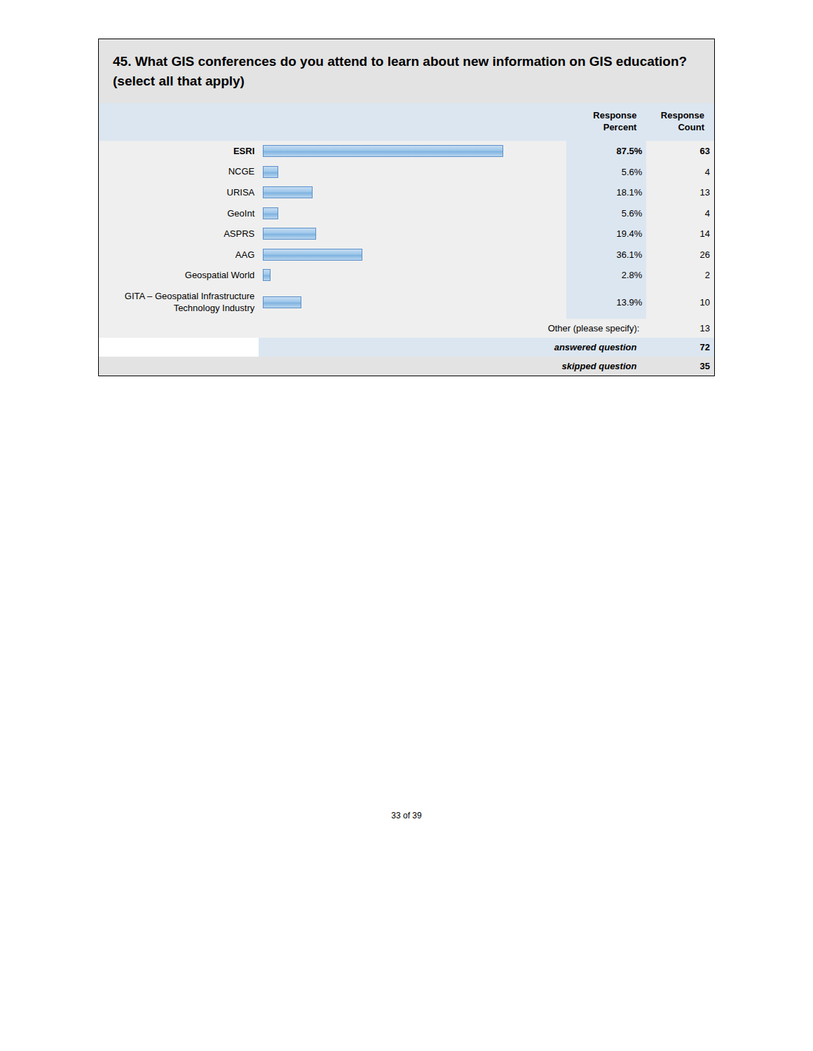45. What GIS conferences do you attend to learn about new information on GIS education? (select all that apply)
| | Response Percent | Response Count |
| --- | --- | --- |
| ESRI | | | 87.5% | 63 |
| NCGE | | | 5.6% | 4 |
| URISA | | | 18.1% | 13 |
| GeoInt | | | 5.6% | 4 |
| ASPRS | | | 19.4% | 14 |
| AAG | | | 36.1% | 26 |
| Geospatial World | | | 2.8% | 2 |
| GITA – Geospatial Infrastructure Technology Industry | | | 13.9% | 10 |
| Other (please specify): | 13 |
| | answered question | 72 |
| skipped question | 35 |
33 of 39